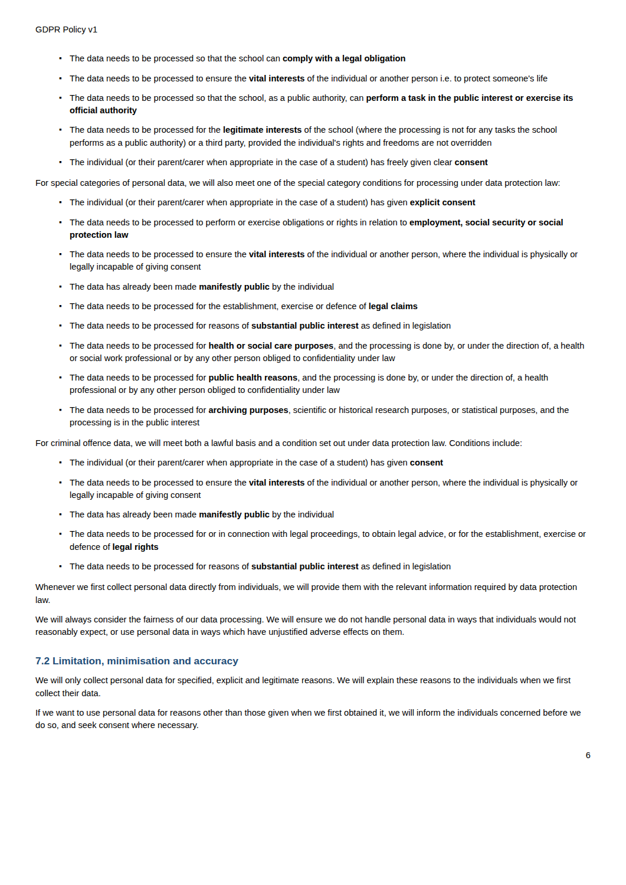GDPR Policy v1
The data needs to be processed so that the school can comply with a legal obligation
The data needs to be processed to ensure the vital interests of the individual or another person i.e. to protect someone's life
The data needs to be processed so that the school, as a public authority, can perform a task in the public interest or exercise its official authority
The data needs to be processed for the legitimate interests of the school (where the processing is not for any tasks the school performs as a public authority) or a third party, provided the individual's rights and freedoms are not overridden
The individual (or their parent/carer when appropriate in the case of a student) has freely given clear consent
For special categories of personal data, we will also meet one of the special category conditions for processing under data protection law:
The individual (or their parent/carer when appropriate in the case of a student) has given explicit consent
The data needs to be processed to perform or exercise obligations or rights in relation to employment, social security or social protection law
The data needs to be processed to ensure the vital interests of the individual or another person, where the individual is physically or legally incapable of giving consent
The data has already been made manifestly public by the individual
The data needs to be processed for the establishment, exercise or defence of legal claims
The data needs to be processed for reasons of substantial public interest as defined in legislation
The data needs to be processed for health or social care purposes, and the processing is done by, or under the direction of, a health or social work professional or by any other person obliged to confidentiality under law
The data needs to be processed for public health reasons, and the processing is done by, or under the direction of, a health professional or by any other person obliged to confidentiality under law
The data needs to be processed for archiving purposes, scientific or historical research purposes, or statistical purposes, and the processing is in the public interest
For criminal offence data, we will meet both a lawful basis and a condition set out under data protection law. Conditions include:
The individual (or their parent/carer when appropriate in the case of a student) has given consent
The data needs to be processed to ensure the vital interests of the individual or another person, where the individual is physically or legally incapable of giving consent
The data has already been made manifestly public by the individual
The data needs to be processed for or in connection with legal proceedings, to obtain legal advice, or for the establishment, exercise or defence of legal rights
The data needs to be processed for reasons of substantial public interest as defined in legislation
Whenever we first collect personal data directly from individuals, we will provide them with the relevant information required by data protection law.
We will always consider the fairness of our data processing. We will ensure we do not handle personal data in ways that individuals would not reasonably expect, or use personal data in ways which have unjustified adverse effects on them.
7.2 Limitation, minimisation and accuracy
We will only collect personal data for specified, explicit and legitimate reasons. We will explain these reasons to the individuals when we first collect their data.
If we want to use personal data for reasons other than those given when we first obtained it, we will inform the individuals concerned before we do so, and seek consent where necessary.
6